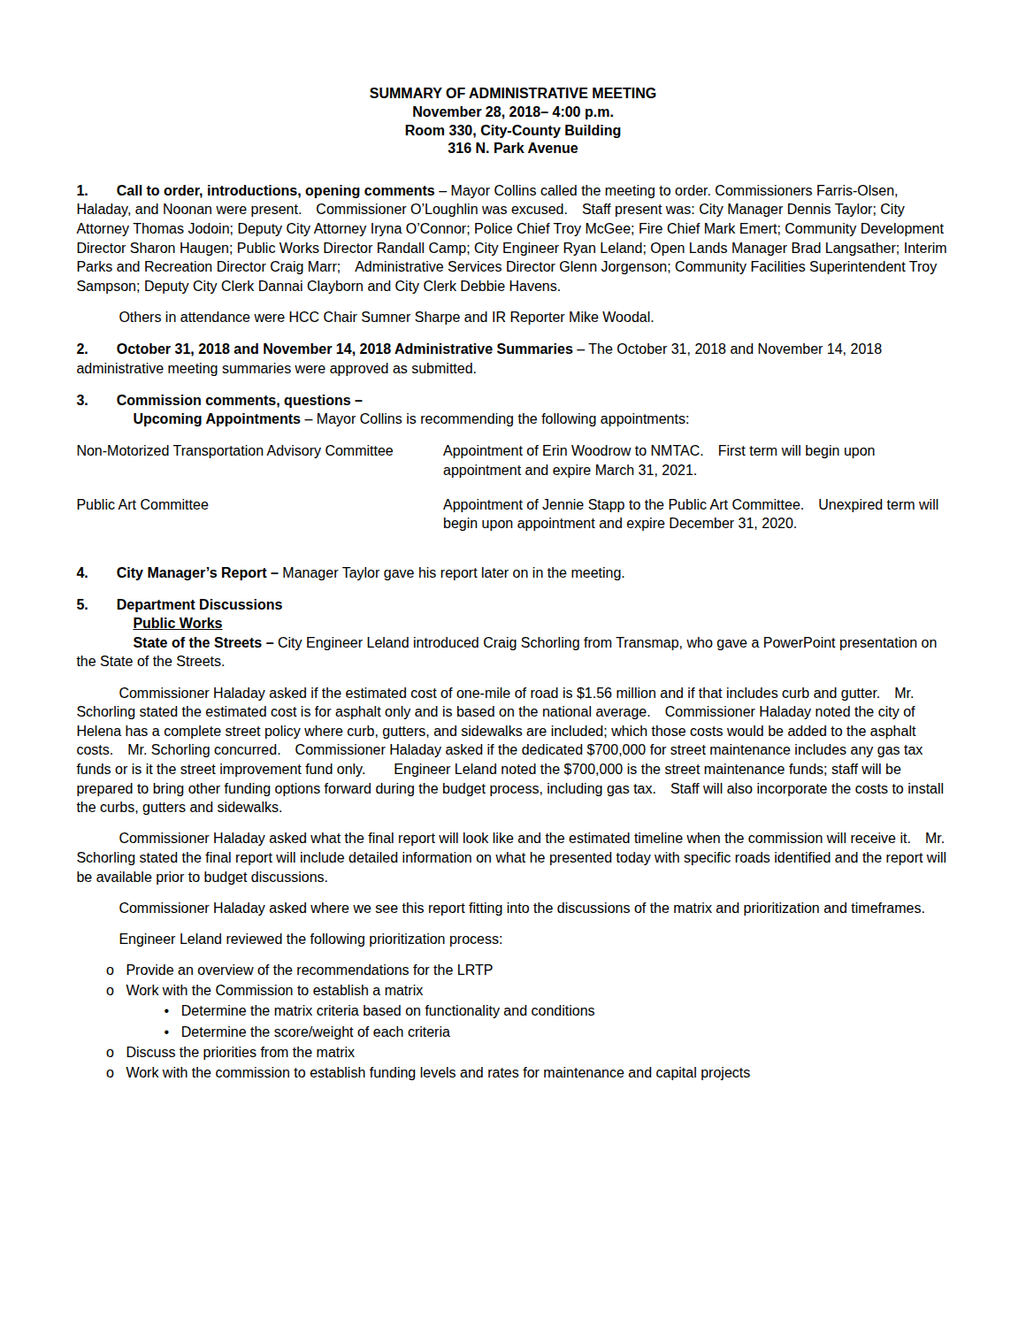SUMMARY OF ADMINISTRATIVE MEETING
November 28, 2018– 4:00 p.m.
Room 330, City-County Building
316 N. Park Avenue
1.  Call to order, introductions, opening comments – Mayor Collins called the meeting to order. Commissioners Farris-Olsen, Haladay, and Noonan were present. Commissioner O’Loughlin was excused. Staff present was: City Manager Dennis Taylor; City Attorney Thomas Jodoin; Deputy City Attorney Iryna O’Connor; Police Chief Troy McGee; Fire Chief Mark Emert; Community Development Director Sharon Haugen; Public Works Director Randall Camp; City Engineer Ryan Leland; Open Lands Manager Brad Langsather; Interim Parks and Recreation Director Craig Marr; Administrative Services Director Glenn Jorgenson; Community Facilities Superintendent Troy Sampson; Deputy City Clerk Dannai Clayborn and City Clerk Debbie Havens.
Others in attendance were HCC Chair Sumner Sharpe and IR Reporter Mike Woodal.
2.  October 31, 2018 and November 14, 2018 Administrative Summaries – The October 31, 2018 and November 14, 2018 administrative meeting summaries were approved as submitted.
3.  Commission comments, questions –
    Upcoming Appointments – Mayor Collins is recommending the following appointments:
| Non-Motorized Transportation Advisory Committee | Appointment of Erin Woodrow to NMTAC. First term will begin upon appointment and expire March 31, 2021. |
| Public Art Committee | Appointment of Jennie Stapp to the Public Art Committee. Unexpired term will begin upon appointment and expire December 31, 2020. |
4.  City Manager’s Report – Manager Taylor gave his report later on in the meeting.
5.  Department Discussions
    Public Works
    State of the Streets – City Engineer Leland introduced Craig Schorling from Transmap, who gave a PowerPoint presentation on the State of the Streets.
Commissioner Haladay asked if the estimated cost of one-mile of road is $1.56 million and if that includes curb and gutter. Mr. Schorling stated the estimated cost is for asphalt only and is based on the national average. Commissioner Haladay noted the city of Helena has a complete street policy where curb, gutters, and sidewalks are included; which those costs would be added to the asphalt costs. Mr. Schorling concurred. Commissioner Haladay asked if the dedicated $700,000 for street maintenance includes any gas tax funds or is it the street improvement fund only.  Engineer Leland noted the $700,000 is the street maintenance funds; staff will be prepared to bring other funding options forward during the budget process, including gas tax. Staff will also incorporate the costs to install the curbs, gutters and sidewalks.
Commissioner Haladay asked what the final report will look like and the estimated timeline when the commission will receive it. Mr. Schorling stated the final report will include detailed information on what he presented today with specific roads identified and the report will be available prior to budget discussions.
Commissioner Haladay asked where we see this report fitting into the discussions of the matrix and prioritization and timeframes.
Engineer Leland reviewed the following prioritization process:
Provide an overview of the recommendations for the LRTP
Work with the Commission to establish a matrix
Determine the matrix criteria based on functionality and conditions
Determine the score/weight of each criteria
Discuss the priorities from the matrix
Work with the commission to establish funding levels and rates for maintenance and capital projects